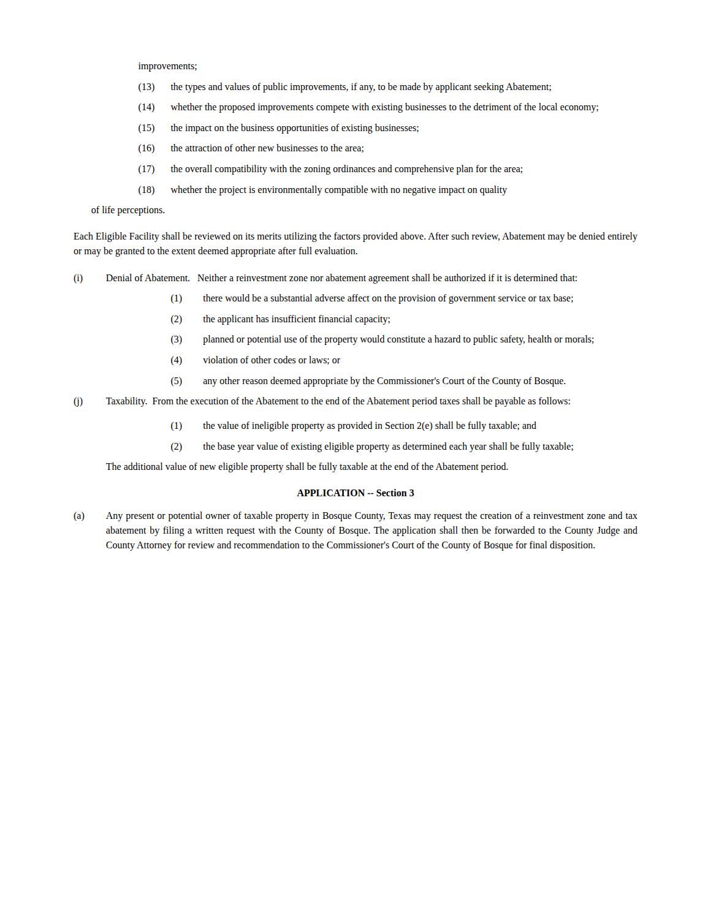improvements;
(13) the types and values of public improvements, if any, to be made by applicant seeking Abatement;
(14) whether the proposed improvements compete with existing businesses to the detriment of the local economy;
(15) the impact on the business opportunities of existing businesses;
(16) the attraction of other new businesses to the area;
(17) the overall compatibility with the zoning ordinances and comprehensive plan for the area;
(18) whether the project is environmentally compatible with no negative impact on quality
of life perceptions.
Each Eligible Facility shall be reviewed on its merits utilizing the factors provided above. After such review, Abatement may be denied entirely or may be granted to the extent deemed appropriate after full evaluation.
(i) Denial of Abatement. Neither a reinvestment zone nor abatement agreement shall be authorized if it is determined that:
(1) there would be a substantial adverse affect on the provision of government service or tax base;
(2) the applicant has insufficient financial capacity;
(3) planned or potential use of the property would constitute a hazard to public safety, health or morals;
(4) violation of other codes or laws; or
(5) any other reason deemed appropriate by the Commissioner's Court of the County of Bosque.
(j) Taxability. From the execution of the Abatement to the end of the Abatement period taxes shall be payable as follows:
(1) the value of ineligible property as provided in Section 2(e) shall be fully taxable; and
(2) the base year value of existing eligible property as determined each year shall be fully taxable;
The additional value of new eligible property shall be fully taxable at the end of the Abatement period.
APPLICATION -- Section 3
(a) Any present or potential owner of taxable property in Bosque County, Texas may request the creation of a reinvestment zone and tax abatement by filing a written request with the County of Bosque. The application shall then be forwarded to the County Judge and County Attorney for review and recommendation to the Commissioner's Court of the County of Bosque for final disposition.